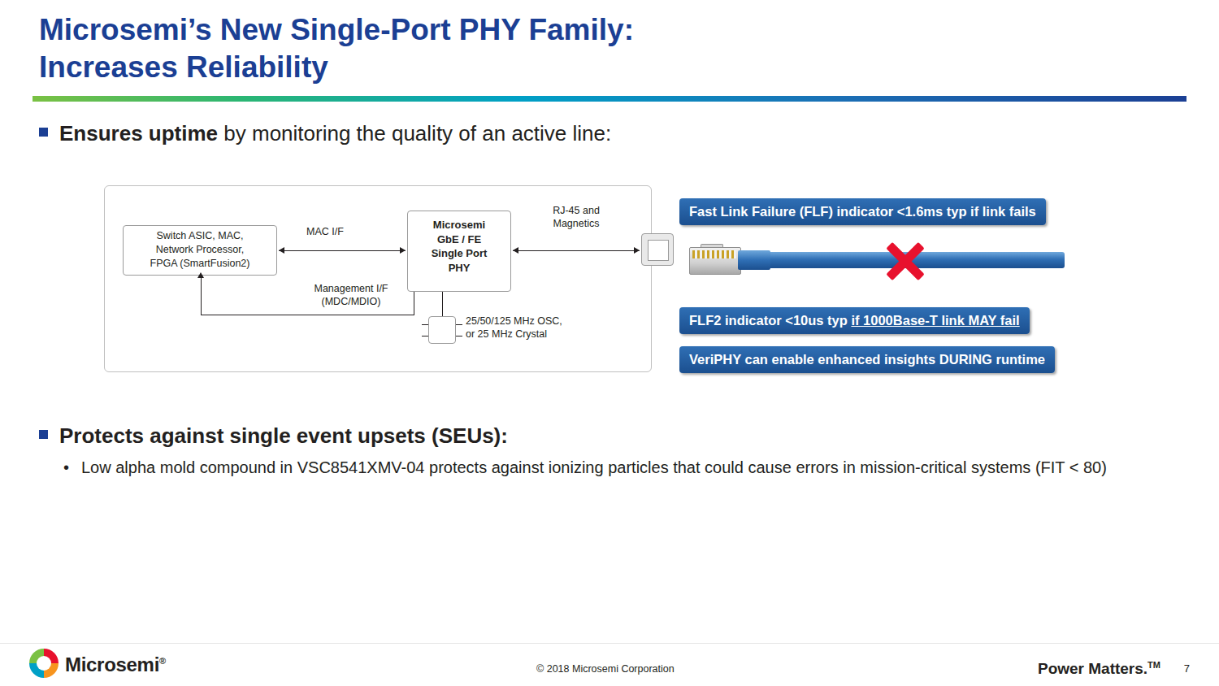Microsemi’s New Single-Port PHY Family:
Increases Reliability
Ensures uptime by monitoring the quality of an active line:
Switch ASIC, MAC,
Network Processor,
FPGA (SmartFusion2)
Microsemi
GbE / FE
Single Port
PHY
MAC I/F
RJ-45 and
Magnetics
Management I/F
(MDC/MDIO)
25/50/125 MHz OSC,
or 25 MHz Crystal
Fast Link Failure (FLF) indicator <1.6ms typ if link fails
FLF2 indicator <10us typ if 1000Base-T link MAY fail
VeriPHY can enable enhanced insights DURING runtime
Protects against single event upsets (SEUs):
• Low alpha mold compound in VSC8541XMV-04 protects against ionizing particles that could cause errors in mission-critical systems (FIT < 80)
Microsemi®
© 2018 Microsemi Corporation
Power Matters.TM
7